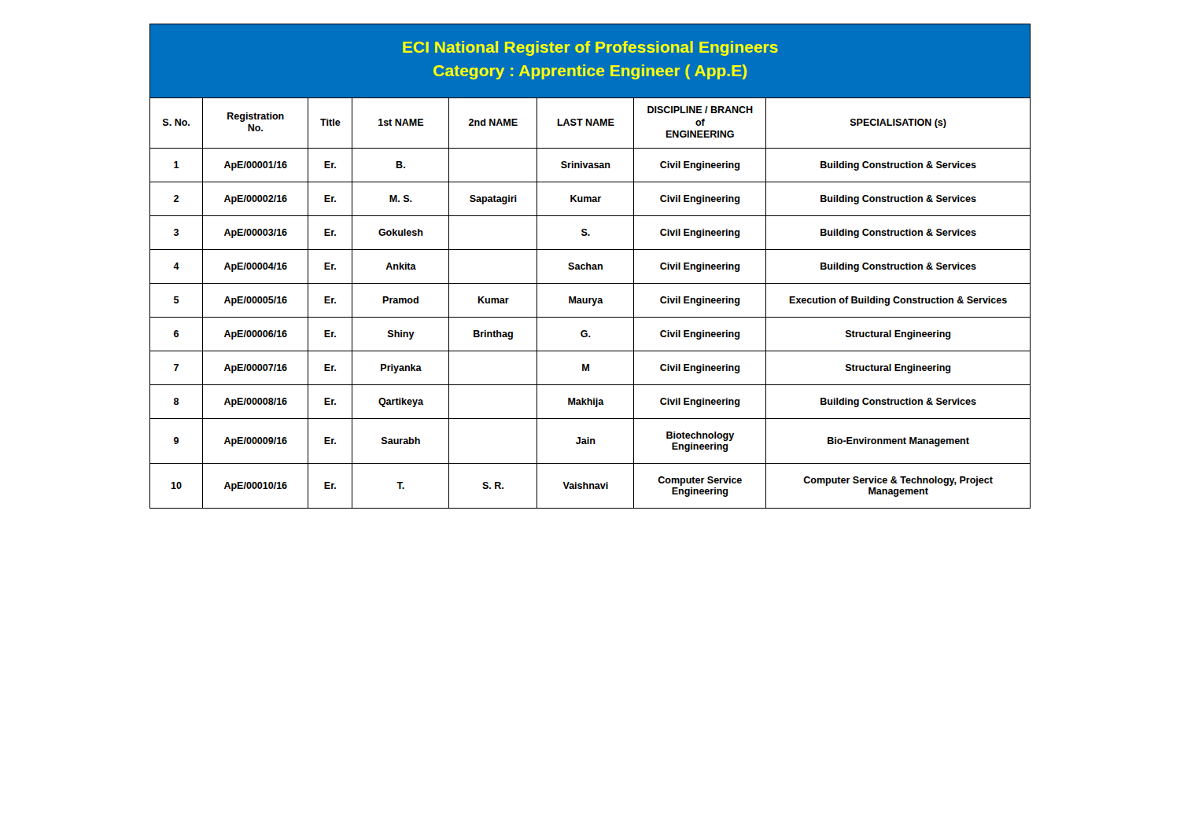ECI National Register of Professional Engineers Category : Apprentice Engineer ( App.E)
| S. No. | Registration No. | Title | 1st NAME | 2nd NAME | LAST NAME | DISCIPLINE / BRANCH of ENGINEERING | SPECIALISATION (s) |
| --- | --- | --- | --- | --- | --- | --- | --- |
| 1 | ApE/00001/16 | Er. | B. | | Srinivasan | Civil Engineering | Building Construction & Services |
| 2 | ApE/00002/16 | Er. | M. S. | Sapatagiri | Kumar | Civil Engineering | Building Construction & Services |
| 3 | ApE/00003/16 | Er. | Gokulesh | | S. | Civil Engineering | Building Construction & Services |
| 4 | ApE/00004/16 | Er. | Ankita | | Sachan | Civil Engineering | Building Construction & Services |
| 5 | ApE/00005/16 | Er. | Pramod | Kumar | Maurya | Civil Engineering | Execution of Building Construction & Services |
| 6 | ApE/00006/16 | Er. | Shiny | Brinthag | G. | Civil Engineering | Structural Engineering |
| 7 | ApE/00007/16 | Er. | Priyanka | | M | Civil Engineering | Structural Engineering |
| 8 | ApE/00008/16 | Er. | Qartikeya | | Makhija | Civil Engineering | Building Construction & Services |
| 9 | ApE/00009/16 | Er. | Saurabh | | Jain | Biotechnology Engineering | Bio-Environment Management |
| 10 | ApE/00010/16 | Er. | T. | S. R. | Vaishnavi | Computer Service Engineering | Computer Service & Technology, Project Management |